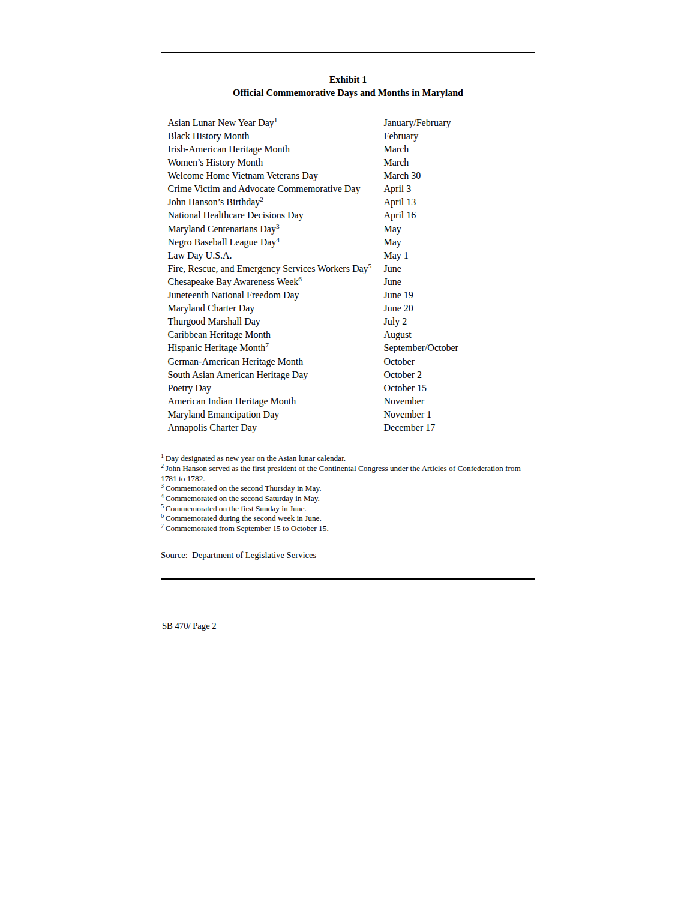Exhibit 1
Official Commemorative Days and Months in Maryland
| Asian Lunar New Year Day 1 | January/February |
| Black History Month | February |
| Irish-American Heritage Month | March |
| Women’s History Month | March |
| Welcome Home Vietnam Veterans Day | March 30 |
| Crime Victim and Advocate Commemorative Day | April 3 |
| John Hanson’s Birthday 2 | April 13 |
| National Healthcare Decisions Day | April 16 |
| Maryland Centenarians Day 3 | May |
| Negro Baseball League Day 4 | May |
| Law Day U.S.A. | May 1 |
| Fire, Rescue, and Emergency Services Workers Day 5 | June |
| Chesapeake Bay Awareness Week 6 | June |
| Juneteenth National Freedom Day | June 19 |
| Maryland Charter Day | June 20 |
| Thurgood Marshall Day | July 2 |
| Caribbean Heritage Month | August |
| Hispanic Heritage Month 7 | September/October |
| German-American Heritage Month | October |
| South Asian American Heritage Day | October 2 |
| Poetry Day | October 15 |
| American Indian Heritage Month | November |
| Maryland Emancipation Day | November 1 |
| Annapolis Charter Day | December 17 |
1 Day designated as new year on the Asian lunar calendar.
2 John Hanson served as the first president of the Continental Congress under the Articles of Confederation from 1781 to 1782.
3 Commemorated on the second Thursday in May.
4 Commemorated on the second Saturday in May.
5 Commemorated on the first Sunday in June.
6 Commemorated during the second week in June.
7 Commemorated from September 15 to October 15.
Source: Department of Legislative Services
SB 470/ Page 2